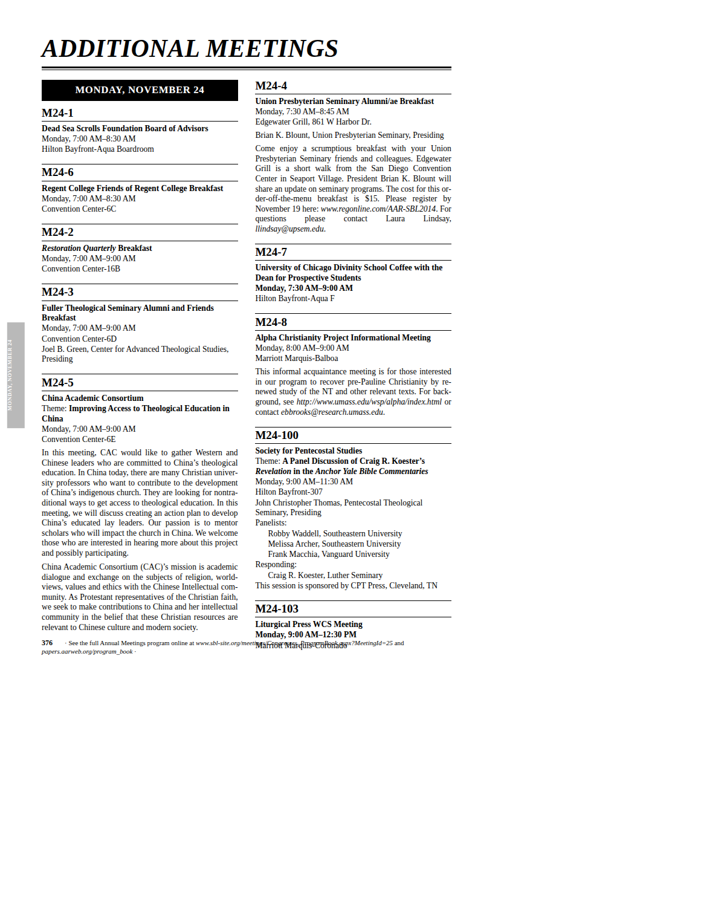ADDITIONAL MEETINGS
MONDAY, NOVEMBER 24
MONDAY, NOVEMBER 24
M24-1
Dead Sea Scrolls Foundation Board of Advisors
Monday, 7:00 AM–8:30 AM
Hilton Bayfront-Aqua Boardroom
M24-6
Regent College Friends of Regent College Breakfast
Monday, 7:00 AM–8:30 AM
Convention Center-6C
M24-2
Restoration Quarterly Breakfast
Monday, 7:00 AM–9:00 AM
Convention Center-16B
M24-3
Fuller Theological Seminary Alumni and Friends Breakfast
Monday, 7:00 AM–9:00 AM
Convention Center-6D
Joel B. Green, Center for Advanced Theological Studies, Presiding
M24-5
China Academic Consortium
Theme: Improving Access to Theological Education in China
Monday, 7:00 AM–9:00 AM
Convention Center-6E
In this meeting, CAC would like to gather Western and Chinese leaders who are committed to China’s theological education. In China today, there are many Christian university professors who want to contribute to the development of China’s indigenous church. They are looking for nontraditional ways to get access to theological education. In this meeting, we will discuss creating an action plan to develop China’s educated lay leaders. Our passion is to mentor scholars who will impact the church in China. We welcome those who are interested in hearing more about this project and possibly participating.
China Academic Consortium (CAC)’s mission is academic dialogue and exchange on the subjects of religion, worldviews, values and ethics with the Chinese Intellectual community. As Protestant representatives of the Christian faith, we seek to make contributions to China and her intellectual community in the belief that these Christian resources are relevant to Chinese culture and modern society.
M24-4
Union Presbyterian Seminary Alumni/ae Breakfast
Monday, 7:30 AM–8:45 AM
Edgewater Grill, 861 W Harbor Dr.
Brian K. Blount, Union Presbyterian Seminary, Presiding
Come enjoy a scrumptious breakfast with your Union Presbyterian Seminary friends and colleagues. Edgewater Grill is a short walk from the San Diego Convention Center in Seaport Village. President Brian K. Blount will share an update on seminary programs. The cost for this order-off-the-menu breakfast is $15. Please register by November 19 here: www.regonline.com/AAR-SBL2014. For questions please contact Laura Lindsay, llindsay@upsem.edu.
M24-7
University of Chicago Divinity School Coffee with the Dean for Prospective Students
Monday, 7:30 AM–9:00 AM
Hilton Bayfront-Aqua F
M24-8
Alpha Christianity Project Informational Meeting
Monday, 8:00 AM–9:00 AM
Marriott Marquis-Balboa
This informal acquaintance meeting is for those interested in our program to recover pre-Pauline Christianity by renewed study of the NT and other relevant texts. For background, see http://www.umass.edu/wsp/alpha/index.html or contact ebbrooks@research.umass.edu.
M24-100
Society for Pentecostal Studies
Theme: A Panel Discussion of Craig R. Koester’s Revelation in the Anchor Yale Bible Commentaries
Monday, 9:00 AM–11:30 AM
Hilton Bayfront-307
John Christopher Thomas, Pentecostal Theological Seminary, Presiding
Panelists:
Robby Waddell, Southeastern University
Melissa Archer, Southeastern University
Frank Macchia, Vanguard University
Responding:
Craig R. Koester, Luther Seminary
This session is sponsored by CPT Press, Cleveland, TN
M24-103
Liturgical Press WCS Meeting
Monday, 9:00 AM–12:30 PM
Marriott Marquis-Coronado
376 · See the full Annual Meetings program online at www.sbl-site.org/meetings/Congresses_ProgramBook.aspx?MeetingId=25 and papers.aarweb.org/program_book ·